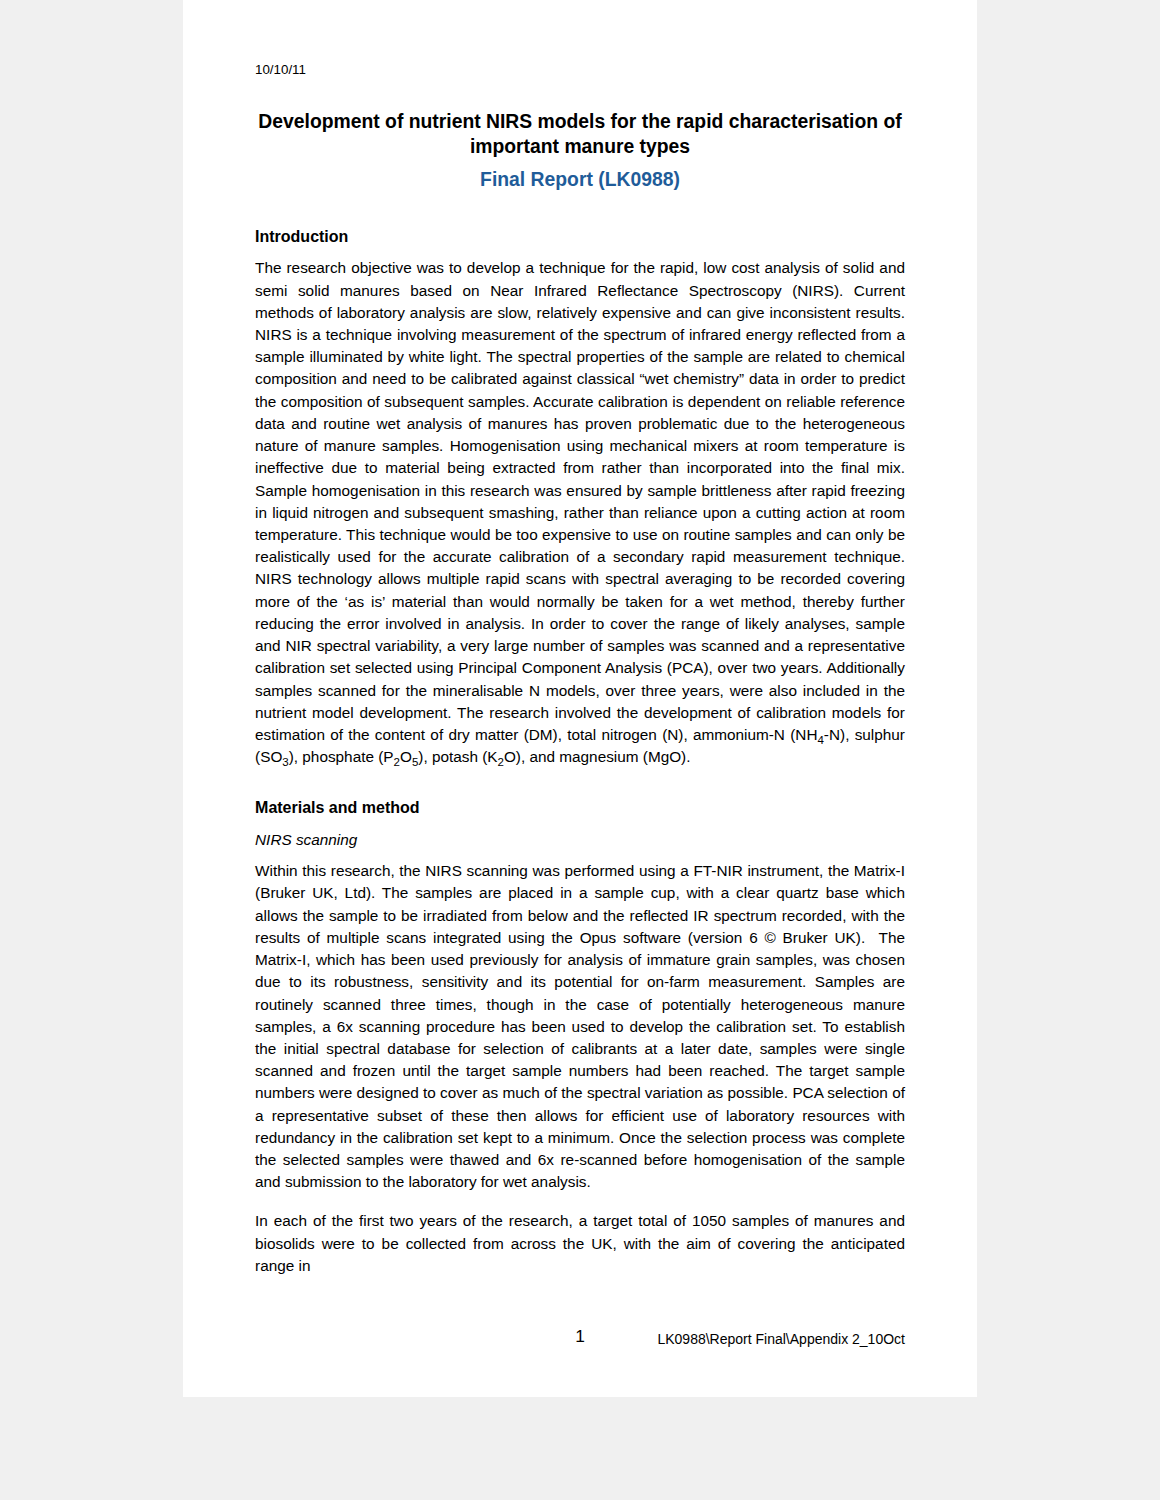10/10/11
Development of nutrient NIRS models for the rapid characterisation of important manure types
Final Report (LK0988)
Introduction
The research objective was to develop a technique for the rapid, low cost analysis of solid and semi solid manures based on Near Infrared Reflectance Spectroscopy (NIRS). Current methods of laboratory analysis are slow, relatively expensive and can give inconsistent results. NIRS is a technique involving measurement of the spectrum of infrared energy reflected from a sample illuminated by white light. The spectral properties of the sample are related to chemical composition and need to be calibrated against classical “wet chemistry” data in order to predict the composition of subsequent samples. Accurate calibration is dependent on reliable reference data and routine wet analysis of manures has proven problematic due to the heterogeneous nature of manure samples. Homogenisation using mechanical mixers at room temperature is ineffective due to material being extracted from rather than incorporated into the final mix. Sample homogenisation in this research was ensured by sample brittleness after rapid freezing in liquid nitrogen and subsequent smashing, rather than reliance upon a cutting action at room temperature. This technique would be too expensive to use on routine samples and can only be realistically used for the accurate calibration of a secondary rapid measurement technique. NIRS technology allows multiple rapid scans with spectral averaging to be recorded covering more of the ‘as is’ material than would normally be taken for a wet method, thereby further reducing the error involved in analysis. In order to cover the range of likely analyses, sample and NIR spectral variability, a very large number of samples was scanned and a representative calibration set selected using Principal Component Analysis (PCA), over two years. Additionally samples scanned for the mineralisable N models, over three years, were also included in the nutrient model development. The research involved the development of calibration models for estimation of the content of dry matter (DM), total nitrogen (N), ammonium-N (NH4-N), sulphur (SO3), phosphate (P2O5), potash (K2O), and magnesium (MgO).
Materials and method
NIRS scanning
Within this research, the NIRS scanning was performed using a FT-NIR instrument, the Matrix-I (Bruker UK, Ltd). The samples are placed in a sample cup, with a clear quartz base which allows the sample to be irradiated from below and the reflected IR spectrum recorded, with the results of multiple scans integrated using the Opus software (version 6 © Bruker UK). The Matrix-I, which has been used previously for analysis of immature grain samples, was chosen due to its robustness, sensitivity and its potential for on-farm measurement. Samples are routinely scanned three times, though in the case of potentially heterogeneous manure samples, a 6x scanning procedure has been used to develop the calibration set. To establish the initial spectral database for selection of calibrants at a later date, samples were single scanned and frozen until the target sample numbers had been reached. The target sample numbers were designed to cover as much of the spectral variation as possible. PCA selection of a representative subset of these then allows for efficient use of laboratory resources with redundancy in the calibration set kept to a minimum. Once the selection process was complete the selected samples were thawed and 6x re-scanned before homogenisation of the sample and submission to the laboratory for wet analysis.
In each of the first two years of the research, a target total of 1050 samples of manures and biosolids were to be collected from across the UK, with the aim of covering the anticipated range in
1 LK0988\Report Final\Appendix 2_10Oct